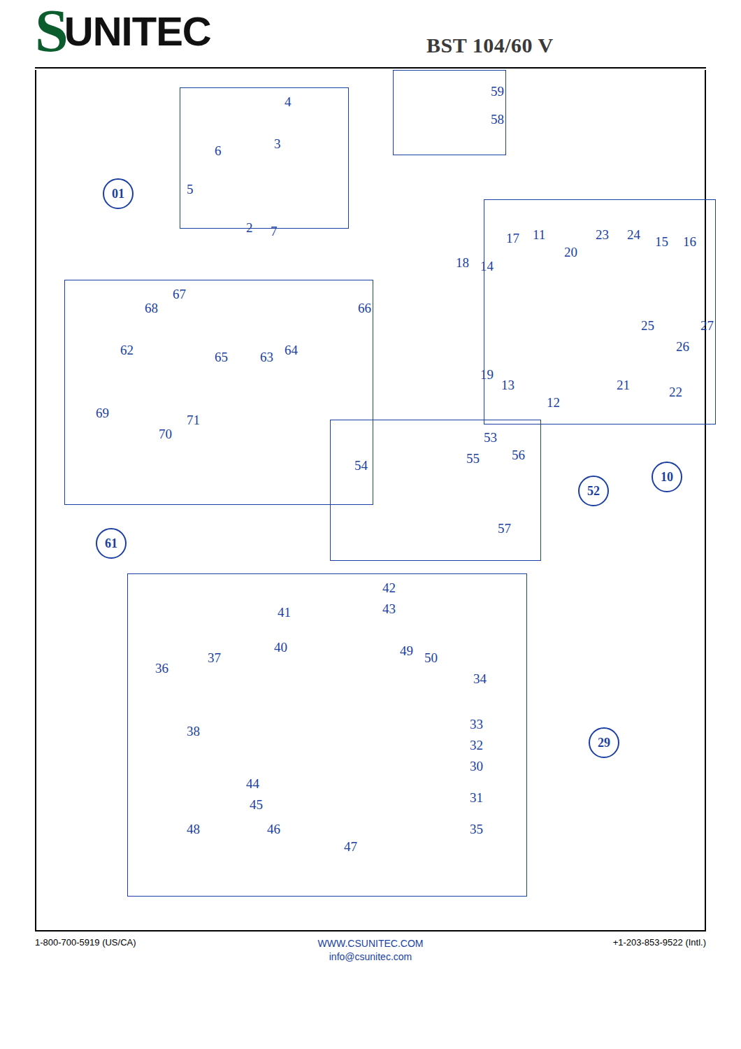SUNITEC
BST 104/60 V
01
4
3
6
5
2
7
10
17
11
23
24
15
16
20
18
14
19
25
26
27
13
12
21
22
52
53
54
55
56
57
59
58
61
67
68
66
62
65
63
64
69
70
71
29
42
43
41
40
37
36
49
50
34
33
32
30
38
44
45
31
35
46
47
48
1-800-700-5919 (US/CA)
+1-203-853-9522 (Intl.)
WWW.CSUNITEC.COM
info@csunitec.com